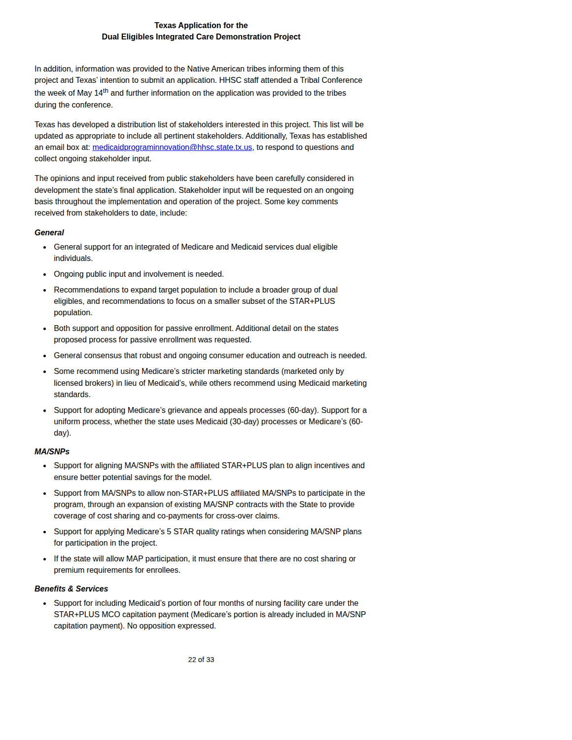Texas Application for the Dual Eligibles Integrated Care Demonstration Project
In addition, information was provided to the Native American tribes informing them of this project and Texas’ intention to submit an application. HHSC staff attended a Tribal Conference the week of May 14th and further information on the application was provided to the tribes during the conference.
Texas has developed a distribution list of stakeholders interested in this project. This list will be updated as appropriate to include all pertinent stakeholders. Additionally, Texas has established an email box at: medicaidprograminnovation@hhsc.state.tx.us, to respond to questions and collect ongoing stakeholder input.
The opinions and input received from public stakeholders have been carefully considered in development the state’s final application. Stakeholder input will be requested on an ongoing basis throughout the implementation and operation of the project. Some key comments received from stakeholders to date, include:
General
General support for an integrated of Medicare and Medicaid services dual eligible individuals.
Ongoing public input and involvement is needed.
Recommendations to expand target population to include a broader group of dual eligibles, and recommendations to focus on a smaller subset of the STAR+PLUS population.
Both support and opposition for passive enrollment. Additional detail on the states proposed process for passive enrollment was requested.
General consensus that robust and ongoing consumer education and outreach is needed.
Some recommend using Medicare’s stricter marketing standards (marketed only by licensed brokers) in lieu of Medicaid’s, while others recommend using Medicaid marketing standards.
Support for adopting Medicare’s grievance and appeals processes (60-day). Support for a uniform process, whether the state uses Medicaid (30-day) processes or Medicare’s (60-day).
MA/SNPs
Support for aligning MA/SNPs with the affiliated STAR+PLUS plan to align incentives and ensure better potential savings for the model.
Support from MA/SNPs to allow non-STAR+PLUS affiliated MA/SNPs to participate in the program, through an expansion of existing MA/SNP contracts with the State to provide coverage of cost sharing and co-payments for cross-over claims.
Support for applying Medicare’s 5 STAR quality ratings when considering MA/SNP plans for participation in the project.
If the state will allow MAP participation, it must ensure that there are no cost sharing or premium requirements for enrollees.
Benefits & Services
Support for including Medicaid’s portion of four months of nursing facility care under the STAR+PLUS MCO capitation payment (Medicare’s portion is already included in MA/SNP capitation payment). No opposition expressed.
22 of 33